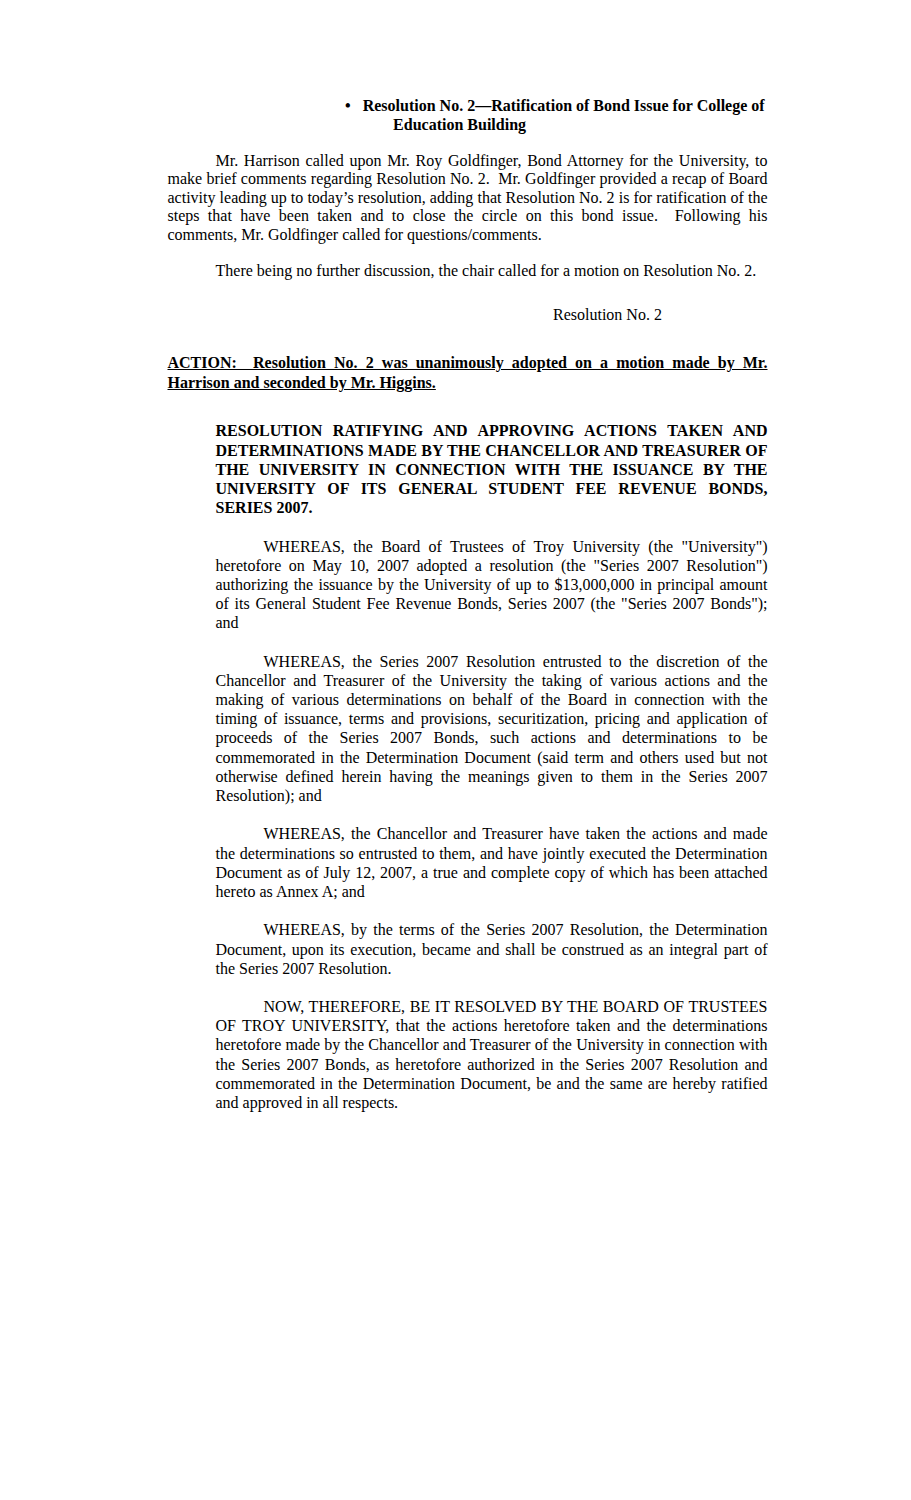• Resolution No. 2—Ratification of Bond Issue for College of Education Building
Mr. Harrison called upon Mr. Roy Goldfinger, Bond Attorney for the University, to make brief comments regarding Resolution No. 2. Mr. Goldfinger provided a recap of Board activity leading up to today’s resolution, adding that Resolution No. 2 is for ratification of the steps that have been taken and to close the circle on this bond issue. Following his comments, Mr. Goldfinger called for questions/comments.
There being no further discussion, the chair called for a motion on Resolution No. 2.
Resolution No. 2
ACTION: Resolution No. 2 was unanimously adopted on a motion made by Mr. Harrison and seconded by Mr. Higgins.
RESOLUTION RATIFYING AND APPROVING ACTIONS TAKEN AND DETERMINATIONS MADE BY THE CHANCELLOR AND TREASURER OF THE UNIVERSITY IN CONNECTION WITH THE ISSUANCE BY THE UNIVERSITY OF ITS GENERAL STUDENT FEE REVENUE BONDS, SERIES 2007.
WHEREAS, the Board of Trustees of Troy University (the "University") heretofore on May 10, 2007 adopted a resolution (the "Series 2007 Resolution") authorizing the issuance by the University of up to $13,000,000 in principal amount of its General Student Fee Revenue Bonds, Series 2007 (the "Series 2007 Bonds"); and
WHEREAS, the Series 2007 Resolution entrusted to the discretion of the Chancellor and Treasurer of the University the taking of various actions and the making of various determinations on behalf of the Board in connection with the timing of issuance, terms and provisions, securitization, pricing and application of proceeds of the Series 2007 Bonds, such actions and determinations to be commemorated in the Determination Document (said term and others used but not otherwise defined herein having the meanings given to them in the Series 2007 Resolution); and
WHEREAS, the Chancellor and Treasurer have taken the actions and made the determinations so entrusted to them, and have jointly executed the Determination Document as of July 12, 2007, a true and complete copy of which has been attached hereto as Annex A; and
WHEREAS, by the terms of the Series 2007 Resolution, the Determination Document, upon its execution, became and shall be construed as an integral part of the Series 2007 Resolution.
NOW, THEREFORE, BE IT RESOLVED BY THE BOARD OF TRUSTEES OF TROY UNIVERSITY, that the actions heretofore taken and the determinations heretofore made by the Chancellor and Treasurer of the University in connection with the Series 2007 Bonds, as heretofore authorized in the Series 2007 Resolution and commemorated in the Determination Document, be and the same are hereby ratified and approved in all respects.